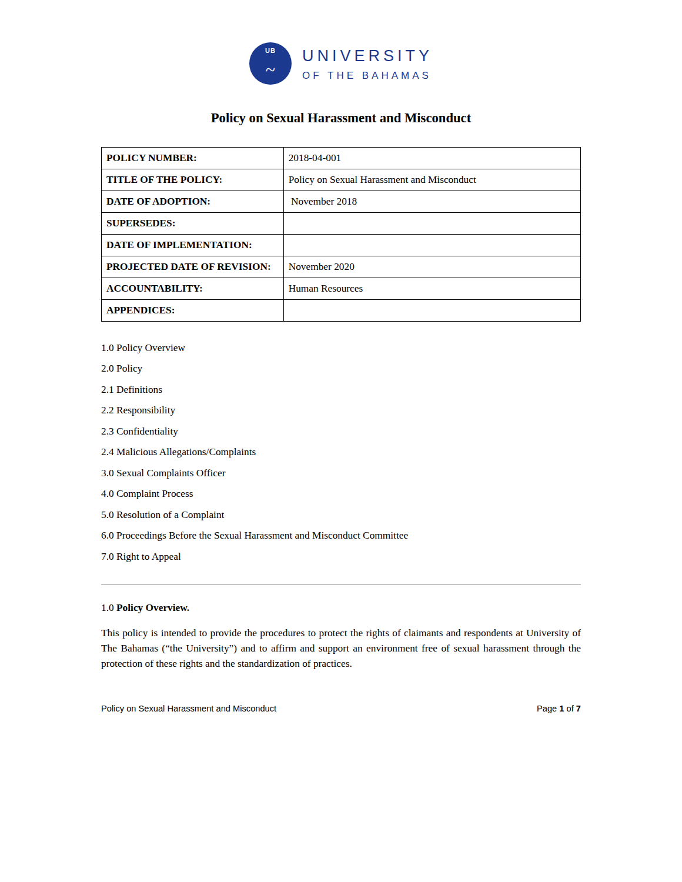UB ~
UNIVERSITY
OF THE BAHAMAS
Policy on Sexual Harassment and Misconduct
| Policy Number: | 2018-04-001 |
| Title of the Policy: | Policy on Sexual Harassment and Misconduct |
| Date of Adoption: | November 2018 |
| Supersedes: | |
| Date of Implementation: | |
| Projected Date of Revision: | November 2020 |
| Accountability: | Human Resources |
| Appendices: | |
1.0 Policy Overview
2.0 Policy
2.1 Definitions
2.2 Responsibility
2.3 Confidentiality
2.4 Malicious Allegations/Complaints
3.0 Sexual Complaints Officer
4.0 Complaint Process
5.0 Resolution of a Complaint
6.0 Proceedings Before the Sexual Harassment and Misconduct Committee
7.0 Right to Appeal
1.0 Policy Overview.
This policy is intended to provide the procedures to protect the rights of claimants and respondents at University of The Bahamas (“the University”) and to affirm and support an environment free of sexual harassment through the protection of these rights and the standardization of practices.
Policy on Sexual Harassment and Misconduct
Page 1 of 7